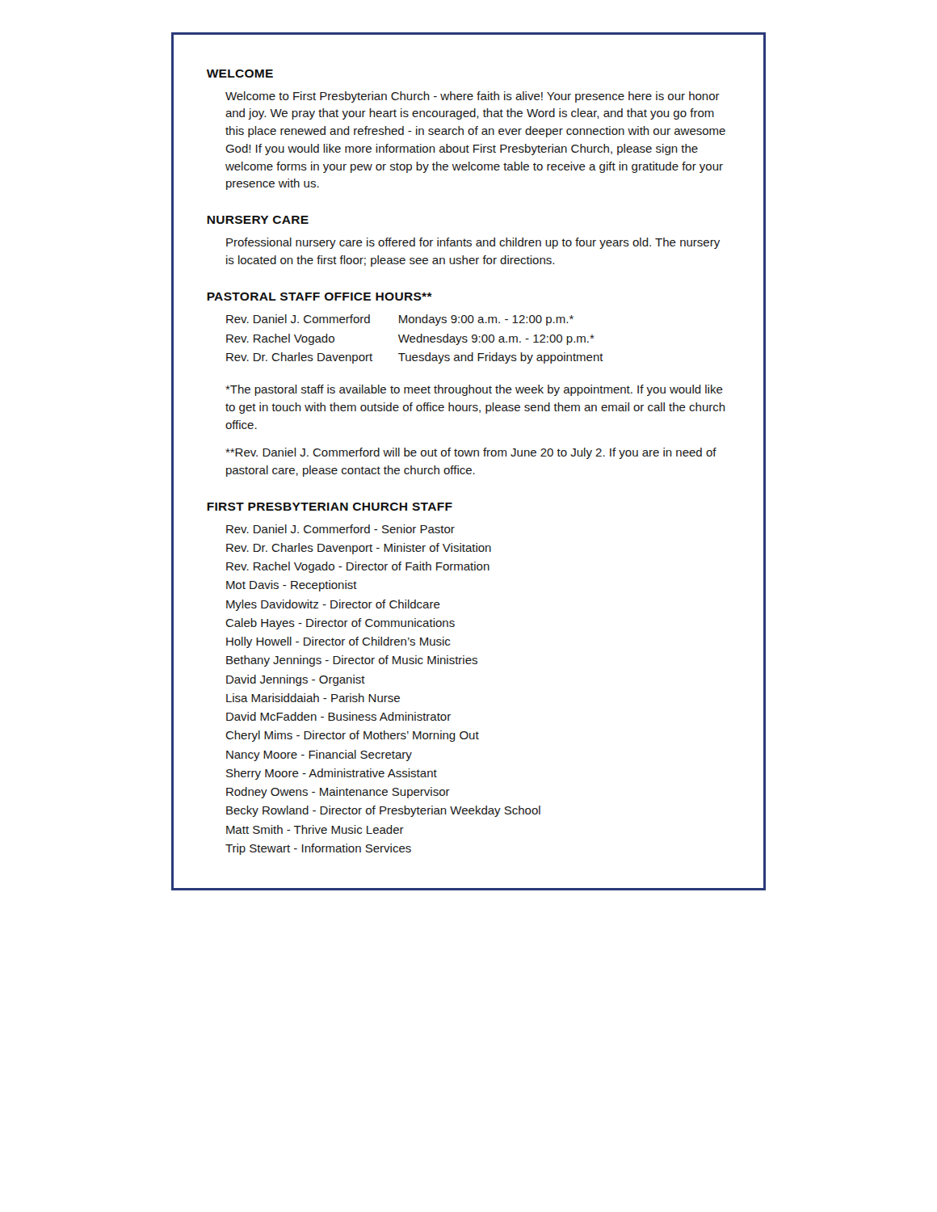WELCOME
Welcome to First Presbyterian Church - where faith is alive! Your presence here is our honor and joy. We pray that your heart is encouraged, that the Word is clear, and that you go from this place renewed and refreshed - in search of an ever deeper connection with our awesome God! If you would like more information about First Presbyterian Church, please sign the welcome forms in your pew or stop by the welcome table to receive a gift in gratitude for your presence with us.
NURSERY CARE
Professional nursery care is offered for infants and children up to four years old. The nursery is located on the first floor; please see an usher for directions.
PASTORAL STAFF OFFICE HOURS**
| Rev. Daniel J. Commerford | Mondays 9:00 a.m. - 12:00 p.m.* |
| Rev. Rachel Vogado | Wednesdays 9:00 a.m. - 12:00 p.m.* |
| Rev. Dr. Charles Davenport | Tuesdays and Fridays by appointment |
*The pastoral staff is available to meet throughout the week by appointment. If you would like to get in touch with them outside of office hours, please send them an email or call the church office.
**Rev. Daniel J. Commerford will be out of town from June 20 to July 2. If you are in need of pastoral care, please contact the church office.
FIRST PRESBYTERIAN CHURCH STAFF
Rev. Daniel J. Commerford - Senior Pastor
Rev. Dr. Charles Davenport - Minister of Visitation
Rev. Rachel Vogado - Director of Faith Formation
Mot Davis - Receptionist
Myles Davidowitz - Director of Childcare
Caleb Hayes - Director of Communications
Holly Howell - Director of Children’s Music
Bethany Jennings - Director of Music Ministries
David Jennings - Organist
Lisa Marisiddaiah - Parish Nurse
David McFadden - Business Administrator
Cheryl Mims - Director of Mothers’ Morning Out
Nancy Moore - Financial Secretary
Sherry Moore - Administrative Assistant
Rodney Owens - Maintenance Supervisor
Becky Rowland - Director of Presbyterian Weekday School
Matt Smith - Thrive Music Leader
Trip Stewart - Information Services